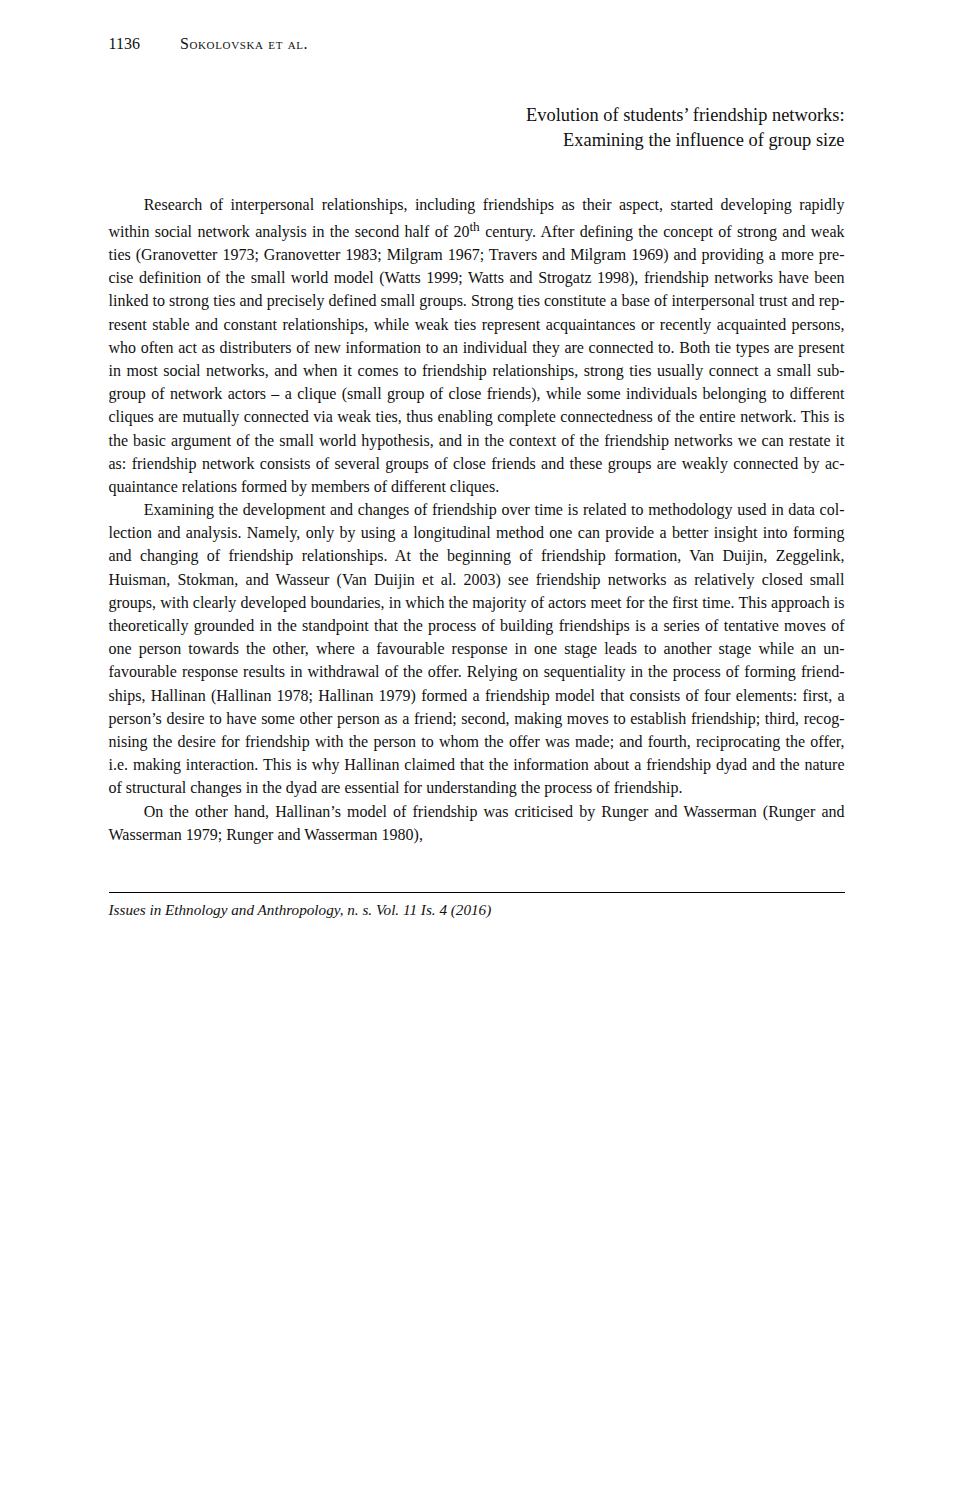1136 Sokolovska et al.
Evolution of students’ friendship networks:
Examining the influence of group size
Research of interpersonal relationships, including friendships as their aspect, started developing rapidly within social network analysis in the second half of 20th century. After defining the concept of strong and weak ties (Granovetter 1973; Granovetter 1983; Milgram 1967; Travers and Milgram 1969) and providing a more precise definition of the small world model (Watts 1999; Watts and Strogatz 1998), friendship networks have been linked to strong ties and precisely defined small groups. Strong ties constitute a base of interpersonal trust and represent stable and constant relationships, while weak ties represent acquaintances or recently acquainted persons, who often act as distributers of new information to an individual they are connected to. Both tie types are present in most social networks, and when it comes to friendship relationships, strong ties usually connect a small subgroup of network actors – a clique (small group of close friends), while some individuals belonging to different cliques are mutually connected via weak ties, thus enabling complete connectedness of the entire network. This is the basic argument of the small world hypothesis, and in the context of the friendship networks we can restate it as: friendship network consists of several groups of close friends and these groups are weakly connected by acquaintance relations formed by members of different cliques.
Examining the development and changes of friendship over time is related to methodology used in data collection and analysis. Namely, only by using a longitudinal method one can provide a better insight into forming and changing of friendship relationships. At the beginning of friendship formation, Van Duijin, Zeggelink, Huisman, Stokman, and Wasseur (Van Duijin et al. 2003) see friendship networks as relatively closed small groups, with clearly developed boundaries, in which the majority of actors meet for the first time. This approach is theoretically grounded in the standpoint that the process of building friendships is a series of tentative moves of one person towards the other, where a favourable response in one stage leads to another stage while an unfavourable response results in withdrawal of the offer. Relying on sequentiality in the process of forming friendships, Hallinan (Hallinan 1978; Hallinan 1979) formed a friendship model that consists of four elements: first, a person’s desire to have some other person as a friend; second, making moves to establish friendship; third, recognising the desire for friendship with the person to whom the offer was made; and fourth, reciprocating the offer, i.e. making interaction. This is why Hallinan claimed that the information about a friendship dyad and the nature of structural changes in the dyad are essential for understanding the process of friendship.
On the other hand, Hallinan’s model of friendship was criticised by Runger and Wasserman (Runger and Wasserman 1979; Runger and Wasserman 1980),
Issues in Ethnology and Anthropology, n. s. Vol. 11 Is. 4 (2016)